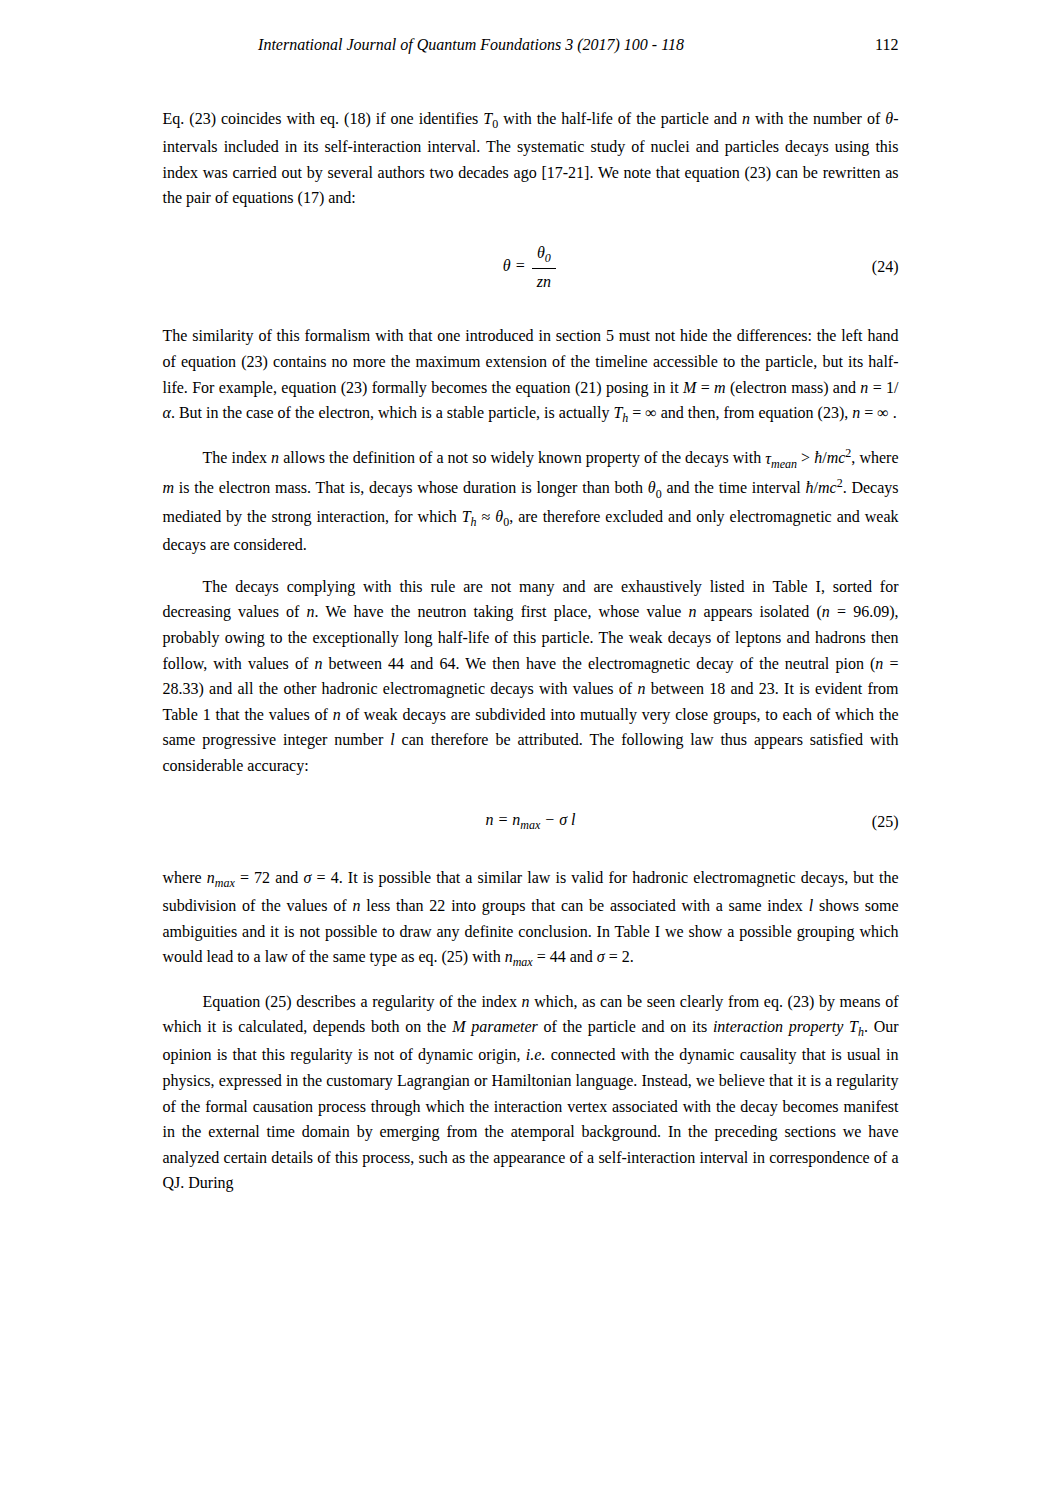International Journal of Quantum Foundations 3 (2017) 100 - 118 112
Eq. (23) coincides with eq. (18) if one identifies T0 with the half-life of the particle and n with the number of θ-intervals included in its self-interaction interval. The systematic study of nuclei and particles decays using this index was carried out by several authors two decades ago [17-21]. We note that equation (23) can be rewritten as the pair of equations (17) and:
θ = θ0 zn (24)
The similarity of this formalism with that one introduced in section 5 must not hide the differences: the left hand of equation (23) contains no more the maximum extension of the timeline accessible to the particle, but its half-life. For example, equation (23) formally becomes the equation (21) posing in it M = m (electron mass) and n = 1/α. But in the case of the electron, which is a stable particle, is actually Th = ∞ and then, from equation (23), n = ∞ .
The index n allows the definition of a not so widely known property of the decays with τmean > ħ/mc2, where m is the electron mass. That is, decays whose duration is longer than both θ0 and the time interval ħ/mc2. Decays mediated by the strong interaction, for which Th ≈ θ0, are therefore excluded and only electromagnetic and weak decays are considered.
The decays complying with this rule are not many and are exhaustively listed in Table I, sorted for decreasing values of n. We have the neutron taking first place, whose value n appears isolated (n = 96.09), probably owing to the exceptionally long half-life of this particle. The weak decays of leptons and hadrons then follow, with values of n between 44 and 64. We then have the electromagnetic decay of the neutral pion (n = 28.33) and all the other hadronic electromagnetic decays with values of n between 18 and 23. It is evident from Table 1 that the values of n of weak decays are subdivided into mutually very close groups, to each of which the same progressive integer number l can therefore be attributed. The following law thus appears satisfied with considerable accuracy:
n = nmax − σ l (25)
where nmax = 72 and σ = 4. It is possible that a similar law is valid for hadronic electromagnetic decays, but the subdivision of the values of n less than 22 into groups that can be associated with a same index l shows some ambiguities and it is not possible to draw any definite conclusion. In Table I we show a possible grouping which would lead to a law of the same type as eq. (25) with nmax = 44 and σ = 2.
Equation (25) describes a regularity of the index n which, as can be seen clearly from eq. (23) by means of which it is calculated, depends both on the M parameter of the particle and on its interaction property Th. Our opinion is that this regularity is not of dynamic origin, i.e. connected with the dynamic causality that is usual in physics, expressed in the customary Lagrangian or Hamiltonian language. Instead, we believe that it is a regularity of the formal causation process through which the interaction vertex associated with the decay becomes manifest in the external time domain by emerging from the atemporal background. In the preceding sections we have analyzed certain details of this process, such as the appearance of a self-interaction interval in correspondence of a QJ. During